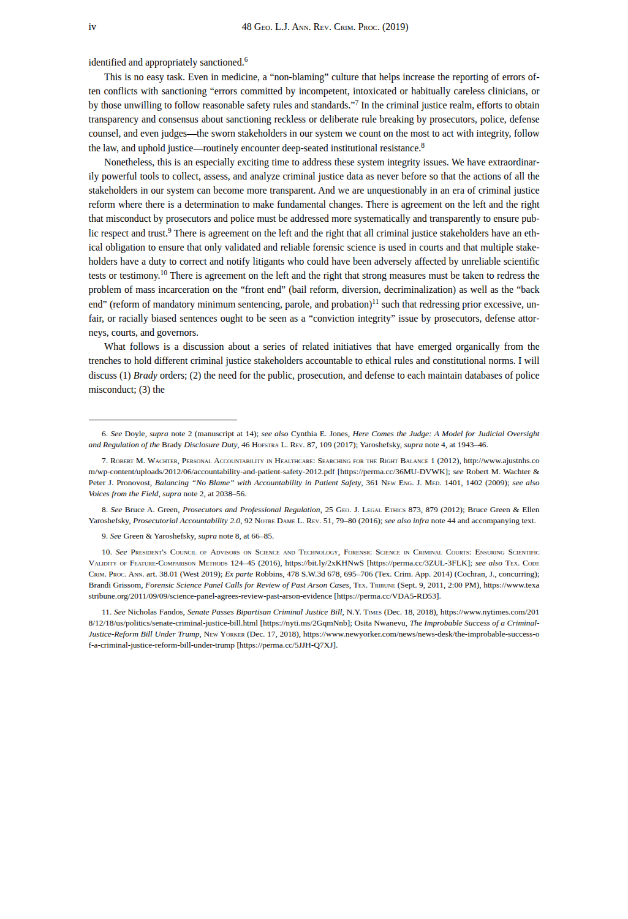iv 48 Geo. L.J. Ann. Rev. Crim. Proc. (2019)
identified and appropriately sanctioned.6
This is no easy task. Even in medicine, a “non-blaming” culture that helps increase the reporting of errors often conflicts with sanctioning “errors committed by incompetent, intoxicated or habitually careless clinicians, or by those unwilling to follow reasonable safety rules and standards.”7 In the criminal justice realm, efforts to obtain transparency and consensus about sanctioning reckless or deliberate rule breaking by prosecutors, police, defense counsel, and even judges—the sworn stakeholders in our system we count on the most to act with integrity, follow the law, and uphold justice—routinely encounter deep-seated institutional resistance.8
Nonetheless, this is an especially exciting time to address these system integrity issues. We have extraordinarily powerful tools to collect, assess, and analyze criminal justice data as never before so that the actions of all the stakeholders in our system can become more transparent. And we are unquestionably in an era of criminal justice reform where there is a determination to make fundamental changes. There is agreement on the left and the right that misconduct by prosecutors and police must be addressed more systematically and transparently to ensure public respect and trust.9 There is agreement on the left and the right that all criminal justice stakeholders have an ethical obligation to ensure that only validated and reliable forensic science is used in courts and that multiple stakeholders have a duty to correct and notify litigants who could have been adversely affected by unreliable scientific tests or testimony.10 There is agreement on the left and the right that strong measures must be taken to redress the problem of mass incarceration on the “front end” (bail reform, diversion, decriminalization) as well as the “back end” (reform of mandatory minimum sentencing, parole, and probation)11 such that redressing prior excessive, unfair, or racially biased sentences ought to be seen as a “conviction integrity” issue by prosecutors, defense attorneys, courts, and governors.
What follows is a discussion about a series of related initiatives that have emerged organically from the trenches to hold different criminal justice stakeholders accountable to ethical rules and constitutional norms. I will discuss (1) Brady orders; (2) the need for the public, prosecution, and defense to each maintain databases of police misconduct; (3) the
See Doyle, supra note 2 (manuscript at 14); see also Cynthia E. Jones, Here Comes the Judge: A Model for Judicial Oversight and Regulation of the Brady Disclosure Duty, 46 Hofstra L. Rev. 87, 109 (2017); Yaroshefsky, supra note 4, at 1943–46.
Robert M. Wachter, Personal Accountability in Healthcare: Searching for the Right Balance 1 (2012), http://www.ajustnhs.com/wp-content/uploads/2012/06/accountability-and-patient-safety-2012.pdf [https://perma.cc/36MU-DVWK]; see Robert M. Wachter & Peter J. Pronovost, Balancing “No Blame” with Accountability in Patient Safety, 361 New Eng. J. Med. 1401, 1402 (2009); see also Voices from the Field, supra note 2, at 2038–56.
See Bruce A. Green, Prosecutors and Professional Regulation, 25 Geo. J. Legal Ethics 873, 879 (2012); Bruce Green & Ellen Yaroshefsky, Prosecutorial Accountability 2.0, 92 Notre Dame L. Rev. 51, 79–80 (2016); see also infra note 44 and accompanying text.
See Green & Yaroshefsky, supra note 8, at 66–85.
See President's Council of Advisors on Science and Technology, Forensic Science in Criminal Courts: Ensuring Scientific Validity of Feature-Comparison Methods 124–45 (2016), https://bit.ly/2xKHNwS [https://perma.cc/3ZUL-3FLK]; see also Tex. Code Crim. Proc. Ann. art. 38.01 (West 2019); Ex parte Robbins, 478 S.W.3d 678, 695–706 (Tex. Crim. App. 2014) (Cochran, J., concurring); Brandi Grissom, Forensic Science Panel Calls for Review of Past Arson Cases, Tex. Tribune (Sept. 9, 2011, 2:00 PM), https://www.texastribune.org/2011/09/09/science-panel-agrees-review-past-arson-evidence [https://perma.cc/VDA5-RD53].
See Nicholas Fandos, Senate Passes Bipartisan Criminal Justice Bill, N.Y. Times (Dec. 18, 2018), https://www.nytimes.com/2018/12/18/us/politics/senate-criminal-justice-bill.html [https://nyti.ms/2GqmNnb]; Osita Nwanevu, The Improbable Success of a Criminal-Justice-Reform Bill Under Trump, New Yorker (Dec. 17, 2018), https://www.newyorker.com/news/news-desk/the-improbable-success-of-a-criminal-justice-reform-bill-under-trump [https://perma.cc/5JJH-Q7XJ].